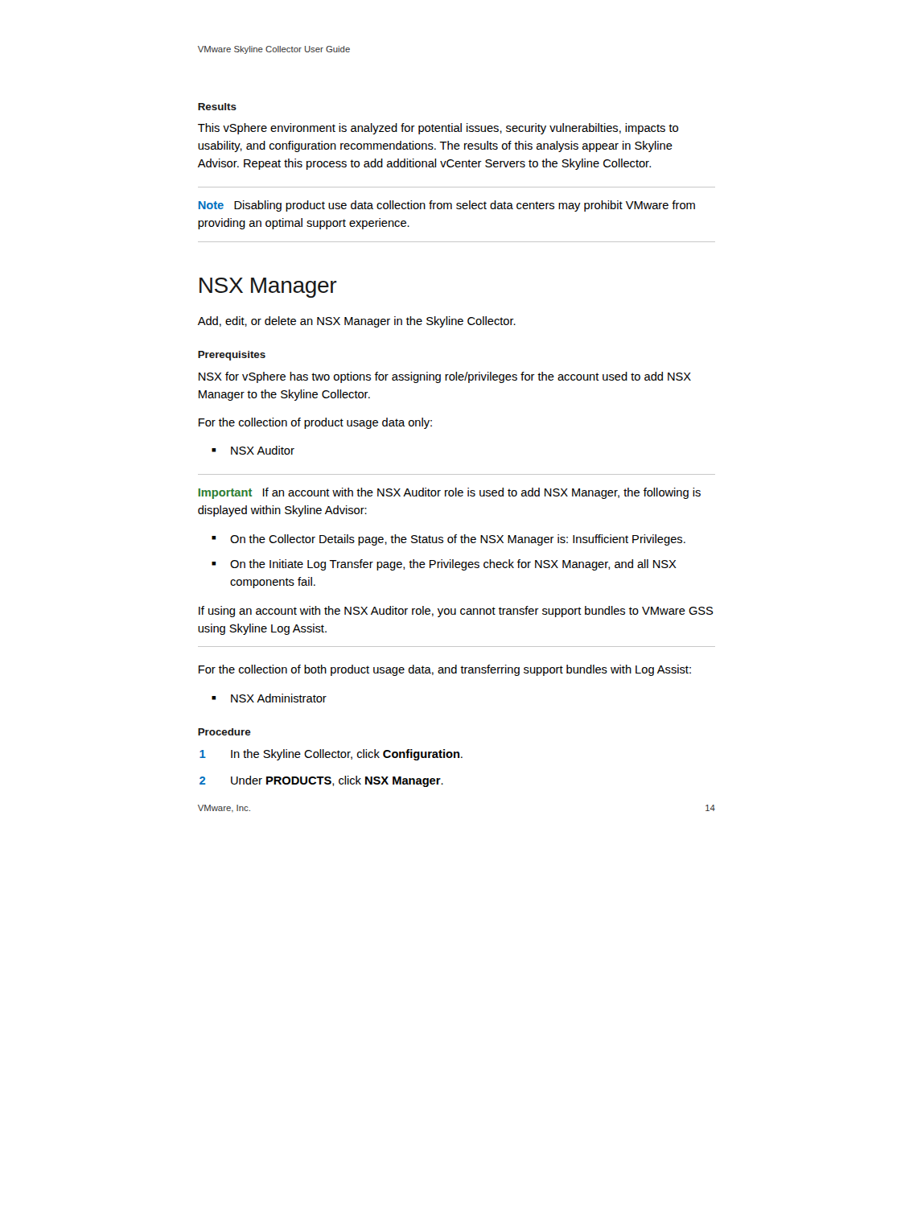VMware Skyline Collector User Guide
Results
This vSphere environment is analyzed for potential issues, security vulnerabilties, impacts to usability, and configuration recommendations. The results of this analysis appear in Skyline Advisor. Repeat this process to add additional vCenter Servers to the Skyline Collector.
Note Disabling product use data collection from select data centers may prohibit VMware from providing an optimal support experience.
NSX Manager
Add, edit, or delete an NSX Manager in the Skyline Collector.
Prerequisites
NSX for vSphere has two options for assigning role/privileges for the account used to add NSX Manager to the Skyline Collector.
For the collection of product usage data only:
NSX Auditor
Important If an account with the NSX Auditor role is used to add NSX Manager, the following is displayed within Skyline Advisor:
On the Collector Details page, the Status of the NSX Manager is: Insufficient Privileges.
On the Initiate Log Transfer page, the Privileges check for NSX Manager, and all NSX components fail.
If using an account with the NSX Auditor role, you cannot transfer support bundles to VMware GSS using Skyline Log Assist.
For the collection of both product usage data, and transferring support bundles with Log Assist:
NSX Administrator
Procedure
In the Skyline Collector, click Configuration.
Under PRODUCTS, click NSX Manager.
VMware, Inc. 14